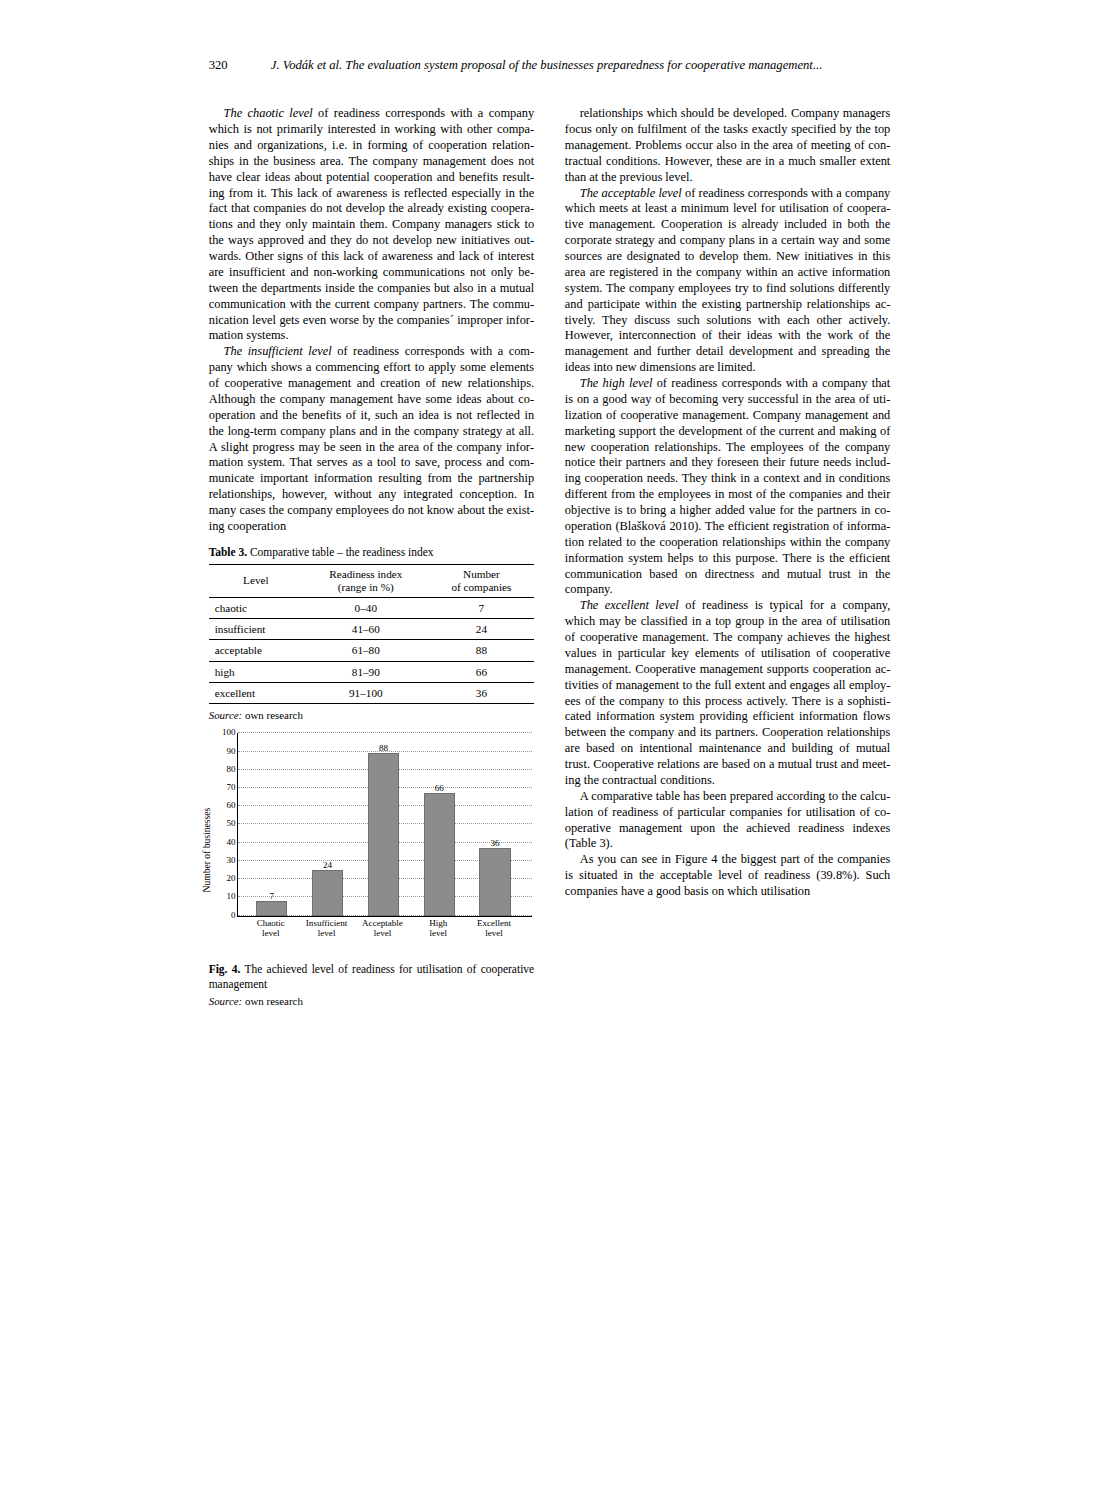320 J. Vodák et al. The evaluation system proposal of the businesses preparedness for cooperative management...
The chaotic level of readiness corresponds with a company which is not primarily interested in working with other companies and organizations, i.e. in forming of cooperation relationships in the business area. The company management does not have clear ideas about potential cooperation and benefits resulting from it. This lack of awareness is reflected especially in the fact that companies do not develop the already existing cooperations and they only maintain them. Company managers stick to the ways approved and they do not develop new initiatives outwards. Other signs of this lack of awareness and lack of interest are insufficient and non-working communications not only between the departments inside the companies but also in a mutual communication with the current company partners. The communication level gets even worse by the companies´ improper information systems.
The insufficient level of readiness corresponds with a company which shows a commencing effort to apply some elements of cooperative management and creation of new relationships. Although the company management have some ideas about cooperation and the benefits of it, such an idea is not reflected in the long-term company plans and in the company strategy at all. A slight progress may be seen in the area of the company information system. That serves as a tool to save, process and communicate important information resulting from the partnership relationships, however, without any integrated conception. In many cases the company employees do not know about the existing cooperation
Table 3. Comparative table – the readiness index
| Level | Readiness index (range in %) | Number of companies |
| --- | --- | --- |
| chaotic | 0–40 | 7 |
| insufficient | 41–60 | 24 |
| acceptable | 61–80 | 88 |
| high | 81–90 | 66 |
| excellent | 91–100 | 36 |
Source: own research
Number of businesses
100
90
80
70
60
50
40
30
20
10
0
7
24
88
66
36
Chaotic
level
Insufficient
level
Acceptable
level
High
level
Excellent
level
Fig. 4. The achieved level of readiness for utilisation of cooperative management
Source: own research
relationships which should be developed. Company managers focus only on fulfilment of the tasks exactly specified by the top management. Problems occur also in the area of meeting of contractual conditions. However, these are in a much smaller extent than at the previous level.
The acceptable level of readiness corresponds with a company which meets at least a minimum level for utilisation of cooperative management. Cooperation is already included in both the corporate strategy and company plans in a certain way and some sources are designated to develop them. New initiatives in this area are registered in the company within an active information system. The company employees try to find solutions differently and participate within the existing partnership relationships actively. They discuss such solutions with each other actively. However, interconnection of their ideas with the work of the management and further detail development and spreading the ideas into new dimensions are limited.
The high level of readiness corresponds with a company that is on a good way of becoming very successful in the area of utilization of cooperative management. Company management and marketing support the development of the current and making of new cooperation relationships. The employees of the company notice their partners and they foreseen their future needs including cooperation needs. They think in a context and in conditions different from the employees in most of the companies and their objective is to bring a higher added value for the partners in cooperation (Blašková 2010). The efficient registration of information related to the cooperation relationships within the company information system helps to this purpose. There is the efficient communication based on directness and mutual trust in the company.
The excellent level of readiness is typical for a company, which may be classified in a top group in the area of utilisation of cooperative management. The company achieves the highest values in particular key elements of utilisation of cooperative management. Cooperative management supports cooperation activities of management to the full extent and engages all employees of the company to this process actively. There is a sophisticated information system providing efficient information flows between the company and its partners. Cooperation relationships are based on intentional maintenance and building of mutual trust. Cooperative relations are based on a mutual trust and meeting the contractual conditions.
A comparative table has been prepared according to the calculation of readiness of particular companies for utilisation of cooperative management upon the achieved readiness indexes (Table 3).
As you can see in Figure 4 the biggest part of the companies is situated in the acceptable level of readiness (39.8%). Such companies have a good basis on which utilisation